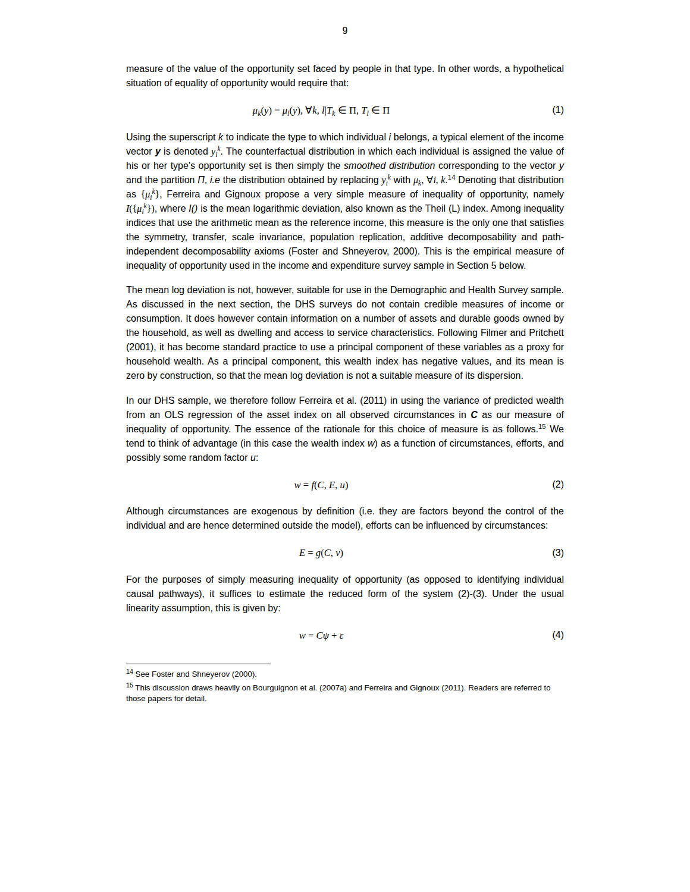9
measure of the value of the opportunity set faced by people in that type. In other words, a hypothetical situation of equality of opportunity would require that:
μk(y) = μl(y), ∀k, l|Tk ∈ Π, Tl ∈ Π
(1)
Using the superscript k to indicate the type to which individual i belongs, a typical element of the income vector y is denoted yik. The counterfactual distribution in which each individual is assigned the value of his or her type's opportunity set is then simply the smoothed distribution corresponding to the vector y and the partition Π, i.e the distribution obtained by replacing yik with μk, ∀i, k.14 Denoting that distribution as {μik}, Ferreira and Gignoux propose a very simple measure of inequality of opportunity, namely I({μik}), where I() is the mean logarithmic deviation, also known as the Theil (L) index. Among inequality indices that use the arithmetic mean as the reference income, this measure is the only one that satisfies the symmetry, transfer, scale invariance, population replication, additive decomposability and path-independent decomposability axioms (Foster and Shneyerov, 2000). This is the empirical measure of inequality of opportunity used in the income and expenditure survey sample in Section 5 below.
The mean log deviation is not, however, suitable for use in the Demographic and Health Survey sample. As discussed in the next section, the DHS surveys do not contain credible measures of income or consumption. It does however contain information on a number of assets and durable goods owned by the household, as well as dwelling and access to service characteristics. Following Filmer and Pritchett (2001), it has become standard practice to use a principal component of these variables as a proxy for household wealth. As a principal component, this wealth index has negative values, and its mean is zero by construction, so that the mean log deviation is not a suitable measure of its dispersion.
In our DHS sample, we therefore follow Ferreira et al. (2011) in using the variance of predicted wealth from an OLS regression of the asset index on all observed circumstances in C as our measure of inequality of opportunity. The essence of the rationale for this choice of measure is as follows.15 We tend to think of advantage (in this case the wealth index w) as a function of circumstances, efforts, and possibly some random factor u:
w = f(C, E, u)
(2)
Although circumstances are exogenous by definition (i.e. they are factors beyond the control of the individual and are hence determined outside the model), efforts can be influenced by circumstances:
E = g(C, v)
(3)
For the purposes of simply measuring inequality of opportunity (as opposed to identifying individual causal pathways), it suffices to estimate the reduced form of the system (2)-(3). Under the usual linearity assumption, this is given by:
w = Cψ + ε
(4)
14 See Foster and Shneyerov (2000).
15 This discussion draws heavily on Bourguignon et al. (2007a) and Ferreira and Gignoux (2011). Readers are referred to those papers for detail.